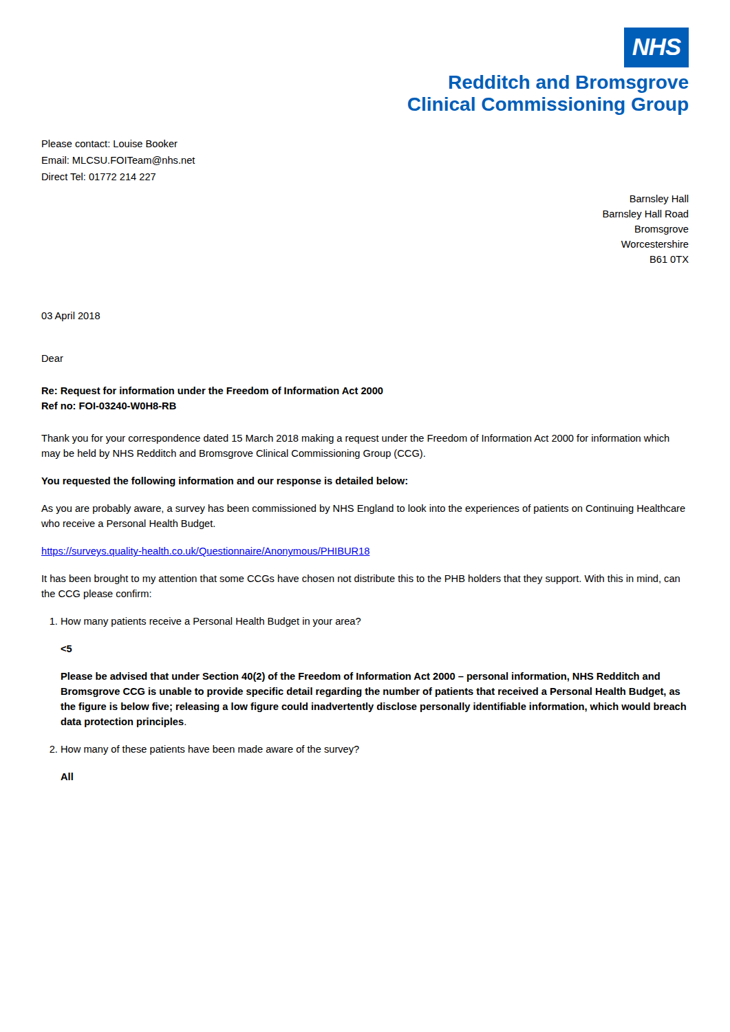NHS
Redditch and Bromsgrove
Clinical Commissioning Group
Please contact: Louise Booker
Email: MLCSU.FOITeam@nhs.net
Direct Tel: 01772 214 227
Barnsley Hall
Barnsley Hall Road
Bromsgrove
Worcestershire
B61 0TX
03 April 2018
Dear
Re: Request for information under the Freedom of Information Act 2000
Ref no: FOI-03240-W0H8-RB
Thank you for your correspondence dated 15 March 2018 making a request under the Freedom of Information Act 2000 for information which may be held by NHS Redditch and Bromsgrove Clinical Commissioning Group (CCG).
You requested the following information and our response is detailed below:
As you are probably aware, a survey has been commissioned by NHS England to look into the experiences of patients on Continuing Healthcare who receive a Personal Health Budget.
https://surveys.quality-health.co.uk/Questionnaire/Anonymous/PHIBUR18
It has been brought to my attention that some CCGs have chosen not distribute this to the PHB holders that they support. With this in mind, can the CCG please confirm:
How many patients receive a Personal Health Budget in your area?
<5
Please be advised that under Section 40(2) of the Freedom of Information Act 2000 – personal information, NHS Redditch and Bromsgrove CCG is unable to provide specific detail regarding the number of patients that received a Personal Health Budget, as the figure is below five; releasing a low figure could inadvertently disclose personally identifiable information, which would breach data protection principles.
How many of these patients have been made aware of the survey?
All